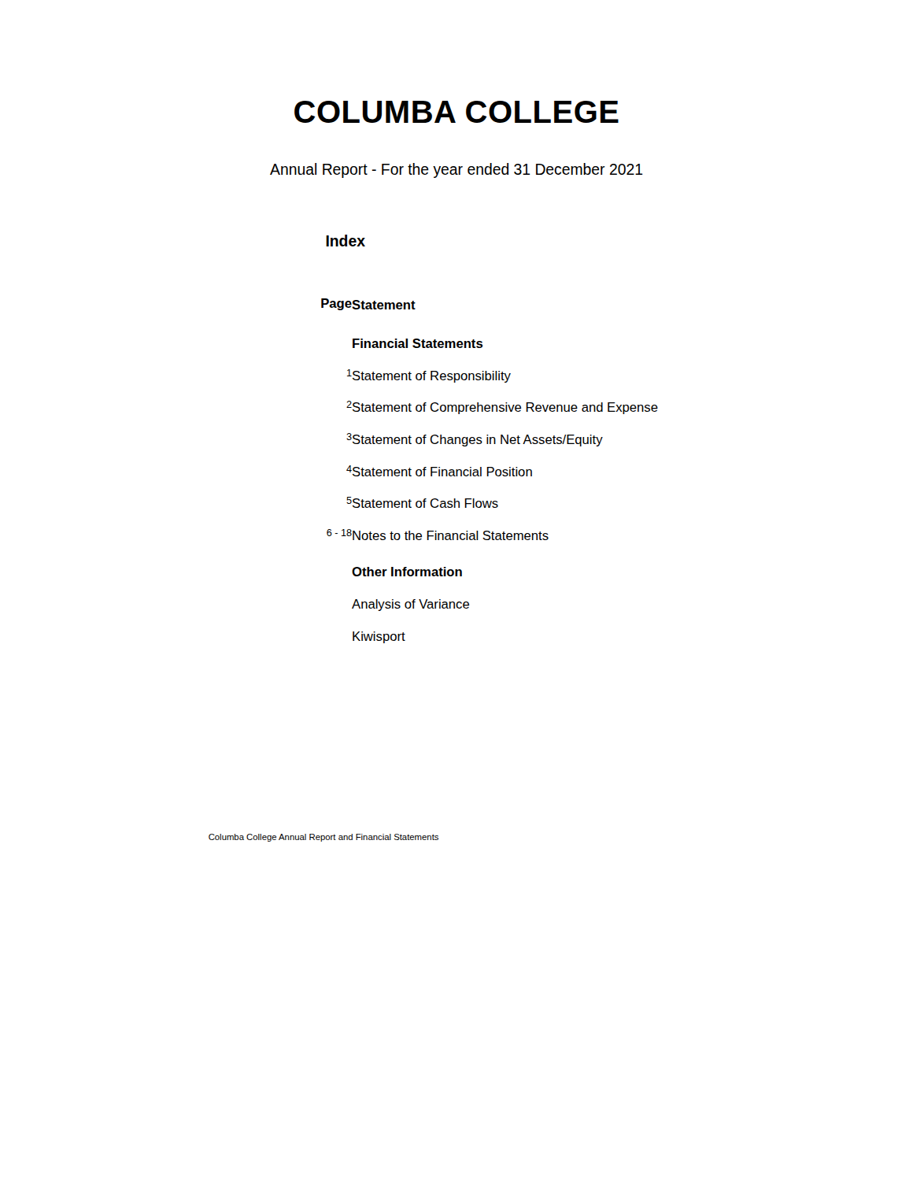COLUMBA COLLEGE
Annual Report - For the year ended 31 December 2021
Index
| Page | Statement |
| | Financial Statements |
| 1 | Statement of Responsibility |
| 2 | Statement of Comprehensive Revenue and Expense |
| 3 | Statement of Changes in Net Assets/Equity |
| 4 | Statement of Financial Position |
| 5 | Statement of Cash Flows |
| 6 - 18 | Notes to the Financial Statements |
| | Other Information |
| | Analysis of Variance |
| | Kiwisport |
Columba College Annual Report and Financial Statements